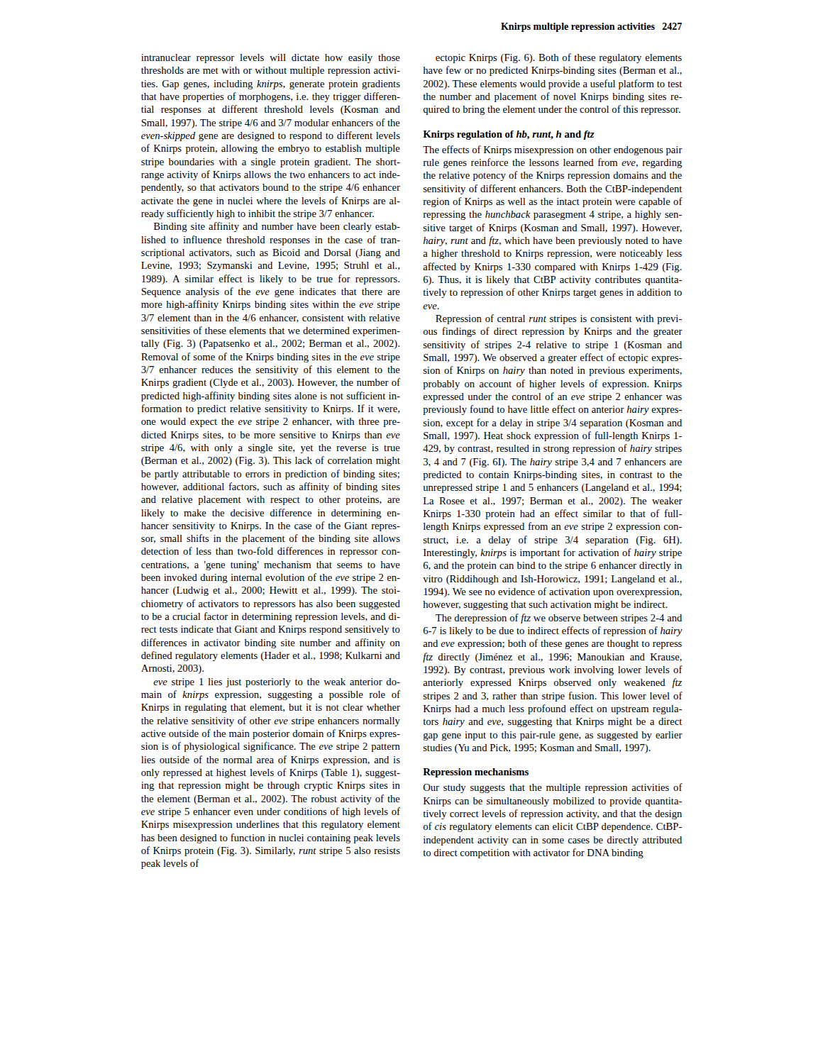Knirps multiple repression activities 2427
intranuclear repressor levels will dictate how easily those thresholds are met with or without multiple repression activities. Gap genes, including knirps, generate protein gradients that have properties of morphogens, i.e. they trigger differential responses at different threshold levels (Kosman and Small, 1997). The stripe 4/6 and 3/7 modular enhancers of the even-skipped gene are designed to respond to different levels of Knirps protein, allowing the embryo to establish multiple stripe boundaries with a single protein gradient. The short-range activity of Knirps allows the two enhancers to act independently, so that activators bound to the stripe 4/6 enhancer activate the gene in nuclei where the levels of Knirps are already sufficiently high to inhibit the stripe 3/7 enhancer.
Binding site affinity and number have been clearly established to influence threshold responses in the case of transcriptional activators, such as Bicoid and Dorsal (Jiang and Levine, 1993; Szymanski and Levine, 1995; Struhl et al., 1989). A similar effect is likely to be true for repressors. Sequence analysis of the eve gene indicates that there are more high-affinity Knirps binding sites within the eve stripe 3/7 element than in the 4/6 enhancer, consistent with relative sensitivities of these elements that we determined experimentally (Fig. 3) (Papatsenko et al., 2002; Berman et al., 2002). Removal of some of the Knirps binding sites in the eve stripe 3/7 enhancer reduces the sensitivity of this element to the Knirps gradient (Clyde et al., 2003). However, the number of predicted high-affinity binding sites alone is not sufficient information to predict relative sensitivity to Knirps. If it were, one would expect the eve stripe 2 enhancer, with three predicted Knirps sites, to be more sensitive to Knirps than eve stripe 4/6, with only a single site, yet the reverse is true (Berman et al., 2002) (Fig. 3). This lack of correlation might be partly attributable to errors in prediction of binding sites; however, additional factors, such as affinity of binding sites and relative placement with respect to other proteins, are likely to make the decisive difference in determining enhancer sensitivity to Knirps. In the case of the Giant repressor, small shifts in the placement of the binding site allows detection of less than two-fold differences in repressor concentrations, a 'gene tuning' mechanism that seems to have been invoked during internal evolution of the eve stripe 2 enhancer (Ludwig et al., 2000; Hewitt et al., 1999). The stoichiometry of activators to repressors has also been suggested to be a crucial factor in determining repression levels, and direct tests indicate that Giant and Knirps respond sensitively to differences in activator binding site number and affinity on defined regulatory elements (Hader et al., 1998; Kulkarni and Arnosti, 2003).
eve stripe 1 lies just posteriorly to the weak anterior domain of knirps expression, suggesting a possible role of Knirps in regulating that element, but it is not clear whether the relative sensitivity of other eve stripe enhancers normally active outside of the main posterior domain of Knirps expression is of physiological significance. The eve stripe 2 pattern lies outside of the normal area of Knirps expression, and is only repressed at highest levels of Knirps (Table 1), suggesting that repression might be through cryptic Knirps sites in the element (Berman et al., 2002). The robust activity of the eve stripe 5 enhancer even under conditions of high levels of Knirps misexpression underlines that this regulatory element has been designed to function in nuclei containing peak levels of Knirps protein (Fig. 3). Similarly, runt stripe 5 also resists peak levels of
ectopic Knirps (Fig. 6). Both of these regulatory elements have few or no predicted Knirps-binding sites (Berman et al., 2002). These elements would provide a useful platform to test the number and placement of novel Knirps binding sites required to bring the element under the control of this repressor.
Knirps regulation of hb, runt, h and ftz
The effects of Knirps misexpression on other endogenous pair rule genes reinforce the lessons learned from eve, regarding the relative potency of the Knirps repression domains and the sensitivity of different enhancers. Both the CtBP-independent region of Knirps as well as the intact protein were capable of repressing the hunchback parasegment 4 stripe, a highly sensitive target of Knirps (Kosman and Small, 1997). However, hairy, runt and ftz, which have been previously noted to have a higher threshold to Knirps repression, were noticeably less affected by Knirps 1-330 compared with Knirps 1-429 (Fig. 6). Thus, it is likely that CtBP activity contributes quantitatively to repression of other Knirps target genes in addition to eve.
Repression of central runt stripes is consistent with previous findings of direct repression by Knirps and the greater sensitivity of stripes 2-4 relative to stripe 1 (Kosman and Small, 1997). We observed a greater effect of ectopic expression of Knirps on hairy than noted in previous experiments, probably on account of higher levels of expression. Knirps expressed under the control of an eve stripe 2 enhancer was previously found to have little effect on anterior hairy expression, except for a delay in stripe 3/4 separation (Kosman and Small, 1997). Heat shock expression of full-length Knirps 1-429, by contrast, resulted in strong repression of hairy stripes 3, 4 and 7 (Fig. 6I). The hairy stripe 3,4 and 7 enhancers are predicted to contain Knirps-binding sites, in contrast to the unrepressed stripe 1 and 5 enhancers (Langeland et al., 1994; La Rosee et al., 1997; Berman et al., 2002). The weaker Knirps 1-330 protein had an effect similar to that of full-length Knirps expressed from an eve stripe 2 expression construct, i.e. a delay of stripe 3/4 separation (Fig. 6H). Interestingly, knirps is important for activation of hairy stripe 6, and the protein can bind to the stripe 6 enhancer directly in vitro (Riddihough and Ish-Horowicz, 1991; Langeland et al., 1994). We see no evidence of activation upon overexpression, however, suggesting that such activation might be indirect.
The derepression of ftz we observe between stripes 2-4 and 6-7 is likely to be due to indirect effects of repression of hairy and eve expression; both of these genes are thought to repress ftz directly (Jiménez et al., 1996; Manoukian and Krause, 1992). By contrast, previous work involving lower levels of anteriorly expressed Knirps observed only weakened ftz stripes 2 and 3, rather than stripe fusion. This lower level of Knirps had a much less profound effect on upstream regulators hairy and eve, suggesting that Knirps might be a direct gap gene input to this pair-rule gene, as suggested by earlier studies (Yu and Pick, 1995; Kosman and Small, 1997).
Repression mechanisms
Our study suggests that the multiple repression activities of Knirps can be simultaneously mobilized to provide quantitatively correct levels of repression activity, and that the design of cis regulatory elements can elicit CtBP dependence. CtBP-independent activity can in some cases be directly attributed to direct competition with activator for DNA binding